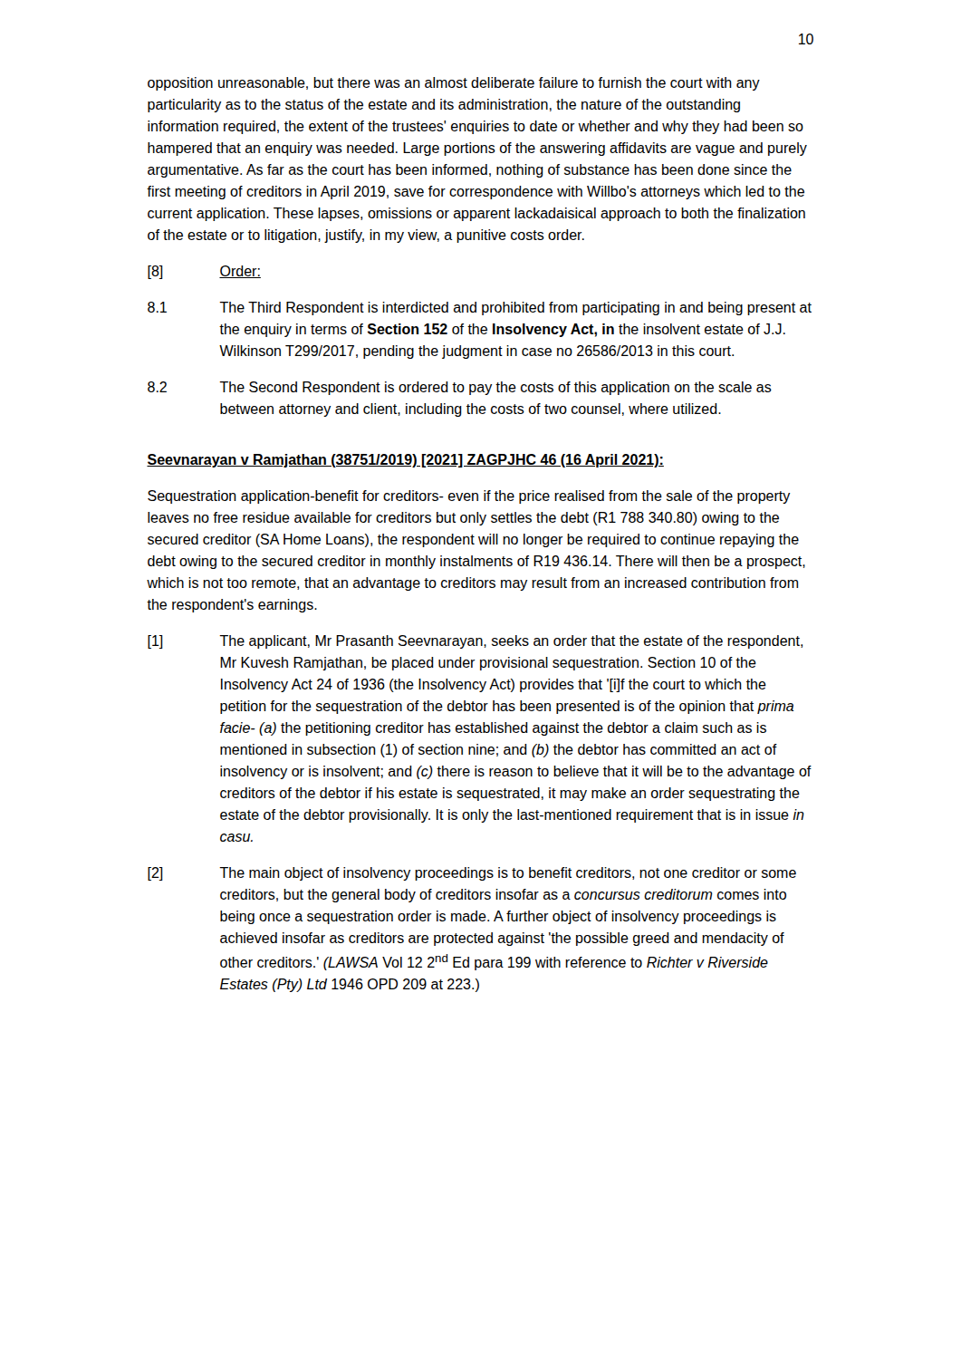10
opposition unreasonable, but there was an almost deliberate failure to furnish the court with any particularity as to the status of the estate and its administration, the nature of the outstanding information required, the extent of the trustees' enquiries to date or whether and why they had been so hampered that an enquiry was needed. Large portions of the answering affidavits are vague and purely argumentative. As far as the court has been informed, nothing of substance has been done since the first meeting of creditors in April 2019, save for correspondence with Willbo's attorneys which led to the current application. These lapses, omissions or apparent lackadaisical approach to both the finalization of the estate or to litigation, justify, in my view, a punitive costs order.
[8] Order:
8.1 The Third Respondent is interdicted and prohibited from participating in and being present at the enquiry in terms of Section 152 of the Insolvency Act, in the insolvent estate of J.J. Wilkinson T299/2017, pending the judgment in case no 26586/2013 in this court.
8.2 The Second Respondent is ordered to pay the costs of this application on the scale as between attorney and client, including the costs of two counsel, where utilized.
Seevnarayan v Ramjathan (38751/2019) [2021] ZAGPJHC 46 (16 April 2021):
Sequestration application-benefit for creditors- even if the price realised from the sale of the property leaves no free residue available for creditors but only settles the debt (R1 788 340.80) owing to the secured creditor (SA Home Loans), the respondent will no longer be required to continue repaying the debt owing to the secured creditor in monthly instalments of R19 436.14. There will then be a prospect, which is not too remote, that an advantage to creditors may result from an increased contribution from the respondent's earnings.
[1] The applicant, Mr Prasanth Seevnarayan, seeks an order that the estate of the respondent, Mr Kuvesh Ramjathan, be placed under provisional sequestration. Section 10 of the Insolvency Act 24 of 1936 (the Insolvency Act) provides that '[i]f the court to which the petition for the sequestration of the debtor has been presented is of the opinion that prima facie- (a) the petitioning creditor has established against the debtor a claim such as is mentioned in subsection (1) of section nine; and (b) the debtor has committed an act of insolvency or is insolvent; and (c) there is reason to believe that it will be to the advantage of creditors of the debtor if his estate is sequestrated, it may make an order sequestrating the estate of the debtor provisionally. It is only the last-mentioned requirement that is in issue in casu.
[2] The main object of insolvency proceedings is to benefit creditors, not one creditor or some creditors, but the general body of creditors insofar as a concursus creditorum comes into being once a sequestration order is made. A further object of insolvency proceedings is achieved insofar as creditors are protected against 'the possible greed and mendacity of other creditors.' (LAWSA Vol 12 2nd Ed para 199 with reference to Richter v Riverside Estates (Pty) Ltd 1946 OPD 209 at 223.)